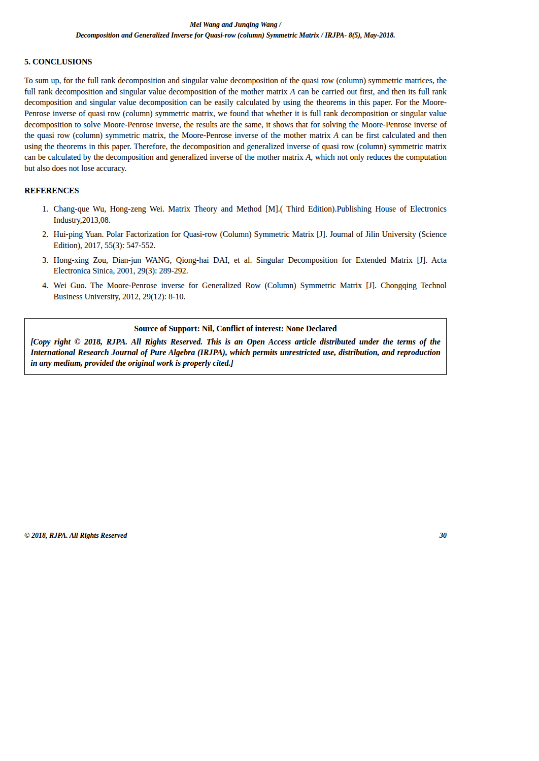Mei Wang and Junqing Wang / Decomposition and Generalized Inverse for Quasi-row (column) Symmetric Matrix / IRJPA- 8(5), May-2018.
5. CONCLUSIONS
To sum up, for the full rank decomposition and singular value decomposition of the quasi row (column) symmetric matrices, the full rank decomposition and singular value decomposition of the mother matrix A can be carried out first, and then its full rank decomposition and singular value decomposition can be easily calculated by using the theorems in this paper. For the Moore-Penrose inverse of quasi row (column) symmetric matrix, we found that whether it is full rank decomposition or singular value decomposition to solve Moore-Penrose inverse, the results are the same, it shows that for solving the Moore-Penrose inverse of the quasi row (column) symmetric matrix, the Moore-Penrose inverse of the mother matrix A can be first calculated and then using the theorems in this paper. Therefore, the decomposition and generalized inverse of quasi row (column) symmetric matrix can be calculated by the decomposition and generalized inverse of the mother matrix A, which not only reduces the computation but also does not lose accuracy.
REFERENCES
Chang-que Wu, Hong-zeng Wei. Matrix Theory and Method [M].( Third Edition).Publishing House of Electronics Industry,2013,08.
Hui-ping Yuan. Polar Factorization for Quasi-row (Column) Symmetric Matrix [J]. Journal of Jilin University (Science Edition), 2017, 55(3): 547-552.
Hong-xing Zou, Dian-jun WANG, Qiong-hai DAI, et al. Singular Decomposition for Extended Matrix [J]. Acta Electronica Sinica, 2001, 29(3): 289-292.
Wei Guo. The Moore-Penrose inverse for Generalized Row (Column) Symmetric Matrix [J]. Chongqing Technol Business University, 2012, 29(12): 8-10.
Source of Support: Nil, Conflict of interest: None Declared
[Copy right © 2018, RJPA. All Rights Reserved. This is an Open Access article distributed under the terms of the International Research Journal of Pure Algebra (IRJPA), which permits unrestricted use, distribution, and reproduction in any medium, provided the original work is properly cited.]
© 2018, RJPA. All Rights Reserved 30